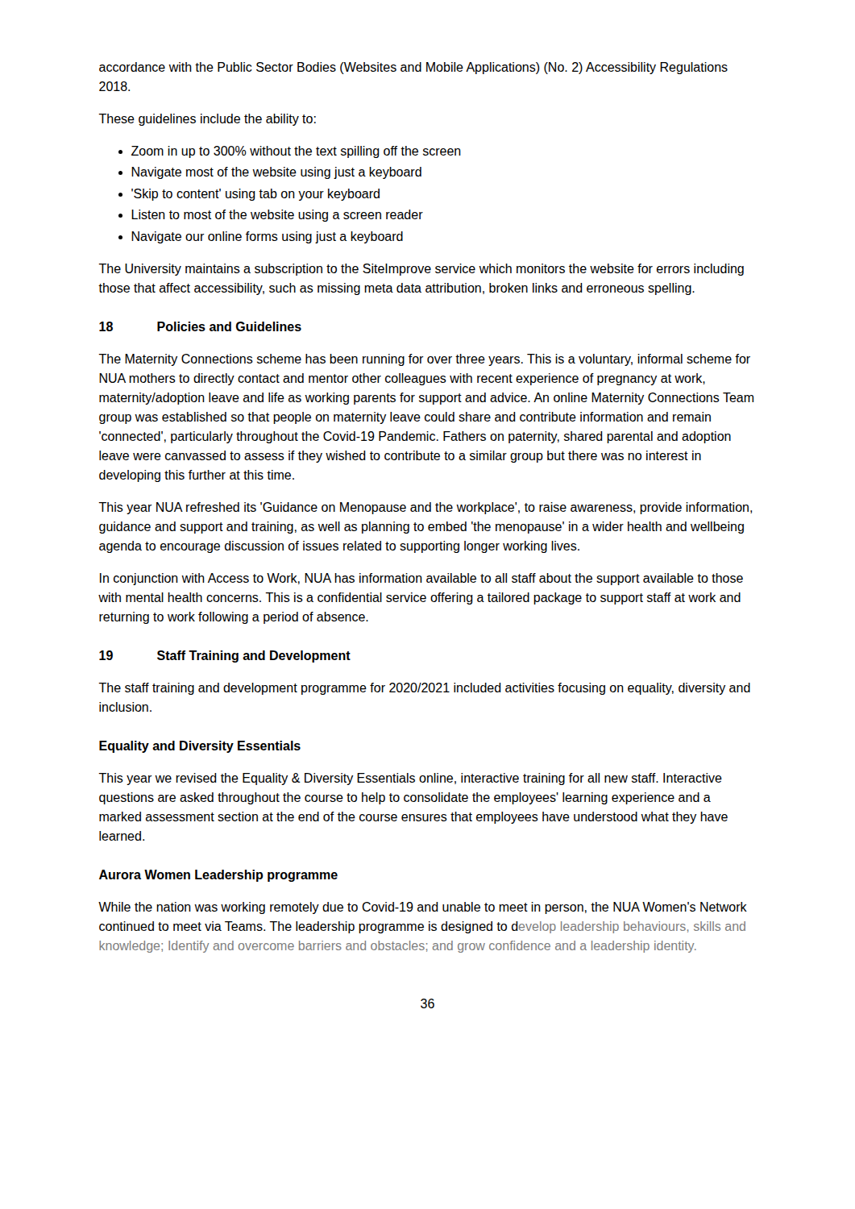accordance with the Public Sector Bodies (Websites and Mobile Applications) (No. 2) Accessibility Regulations 2018.
These guidelines include the ability to:
Zoom in up to 300% without the text spilling off the screen
Navigate most of the website using just a keyboard
'Skip to content' using tab on your keyboard
Listen to most of the website using a screen reader
Navigate our online forms using just a keyboard
The University maintains a subscription to the SiteImprove service which monitors the website for errors including those that affect accessibility, such as missing meta data attribution, broken links and erroneous spelling.
18 Policies and Guidelines
The Maternity Connections scheme has been running for over three years. This is a voluntary, informal scheme for NUA mothers to directly contact and mentor other colleagues with recent experience of pregnancy at work, maternity/adoption leave and life as working parents for support and advice. An online Maternity Connections Team group was established so that people on maternity leave could share and contribute information and remain 'connected', particularly throughout the Covid-19 Pandemic. Fathers on paternity, shared parental and adoption leave were canvassed to assess if they wished to contribute to a similar group but there was no interest in developing this further at this time.
This year NUA refreshed its 'Guidance on Menopause and the workplace', to raise awareness, provide information, guidance and support and training, as well as planning to embed 'the menopause' in a wider health and wellbeing agenda to encourage discussion of issues related to supporting longer working lives.
In conjunction with Access to Work, NUA has information available to all staff about the support available to those with mental health concerns. This is a confidential service offering a tailored package to support staff at work and returning to work following a period of absence.
19 Staff Training and Development
The staff training and development programme for 2020/2021 included activities focusing on equality, diversity and inclusion.
Equality and Diversity Essentials
This year we revised the Equality & Diversity Essentials online, interactive training for all new staff. Interactive questions are asked throughout the course to help to consolidate the employees' learning experience and a marked assessment section at the end of the course ensures that employees have understood what they have learned.
Aurora Women Leadership programme
While the nation was working remotely due to Covid-19 and unable to meet in person, the NUA Women's Network continued to meet via Teams. The leadership programme is designed to develop leadership behaviours, skills and knowledge; Identify and overcome barriers and obstacles; and grow confidence and a leadership identity.
36